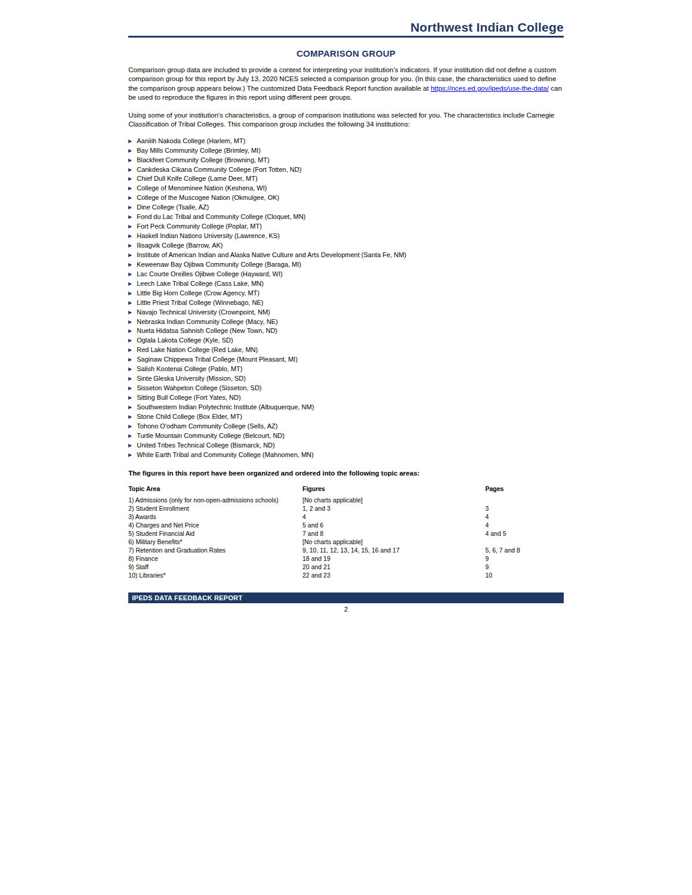Northwest Indian College
COMPARISON GROUP
Comparison group data are included to provide a context for interpreting your institution’s indicators. If your institution did not define a custom comparison group for this report by July 13, 2020 NCES selected a comparison group for you. (In this case, the characteristics used to define the comparison group appears below.) The customized Data Feedback Report function available at https://nces.ed.gov/ipeds/use-the-data/ can be used to reproduce the figures in this report using different peer groups.
Using some of your institution's characteristics, a group of comparison institutions was selected for you. The characteristics include Carnegie Classification of Tribal Colleges. This comparison group includes the following 34 institutions:
Aaniiih Nakoda College (Harlem, MT)
Bay Mills Community College (Brimley, MI)
Blackfeet Community College (Browning, MT)
Cankdeska Cikana Community College (Fort Totten, ND)
Chief Dull Knife College (Lame Deer, MT)
College of Menominee Nation (Keshena, WI)
College of the Muscogee Nation (Okmulgee, OK)
Dine College (Tsaile, AZ)
Fond du Lac Tribal and Community College (Cloquet, MN)
Fort Peck Community College (Poplar, MT)
Haskell Indian Nations University (Lawrence, KS)
Ilisagvik College (Barrow, AK)
Institute of American Indian and Alaska Native Culture and Arts Development (Santa Fe, NM)
Keweenaw Bay Ojibwa Community College (Baraga, MI)
Lac Courte Oreilles Ojibwe College (Hayward, WI)
Leech Lake Tribal College (Cass Lake, MN)
Little Big Horn College (Crow Agency, MT)
Little Priest Tribal College (Winnebago, NE)
Navajo Technical University (Crownpoint, NM)
Nebraska Indian Community College (Macy, NE)
Nueta Hidatsa Sahnish College (New Town, ND)
Oglala Lakota College (Kyle, SD)
Red Lake Nation College (Red Lake, MN)
Saginaw Chippewa Tribal College (Mount Pleasant, MI)
Salish Kootenai College (Pablo, MT)
Sinte Gleska University (Mission, SD)
Sisseton Wahpeton College (Sisseton, SD)
Sitting Bull College (Fort Yates, ND)
Southwestern Indian Polytechnic Institute (Albuquerque, NM)
Stone Child College (Box Elder, MT)
Tohono O'odham Community College (Sells, AZ)
Turtle Mountain Community College (Belcourt, ND)
United Tribes Technical College (Bismarck, ND)
White Earth Tribal and Community College (Mahnomen, MN)
The figures in this report have been organized and ordered into the following topic areas:
| Topic Area | Figures | Pages |
| --- | --- | --- |
| 1) Admissions (only for non-open-admissions schools) | [No charts applicable] | |
| 2) Student Enrollment | 1, 2 and 3 | 3 |
| 3) Awards | 4 | 4 |
| 4) Charges and Net Price | 5 and 6 | 4 |
| 5) Student Financial Aid | 7 and 8 | 4 and 5 |
| 6) Military Benefits* | [No charts applicable] | |
| 7) Retention and Graduation Rates | 9, 10, 11, 12, 13, 14, 15, 16 and 17 | 5, 6, 7 and 8 |
| 8) Finance | 18 and 19 | 9 |
| 9) Staff | 20 and 21 | 9 |
| 10) Libraries* | 22 and 23 | 10 |
*These figures only appear in customized Data Feedback Reports (DFRs), which are available through Use the Data portal on the IPEDS website.
IPEDS DATA FEEDBACK REPORT
2